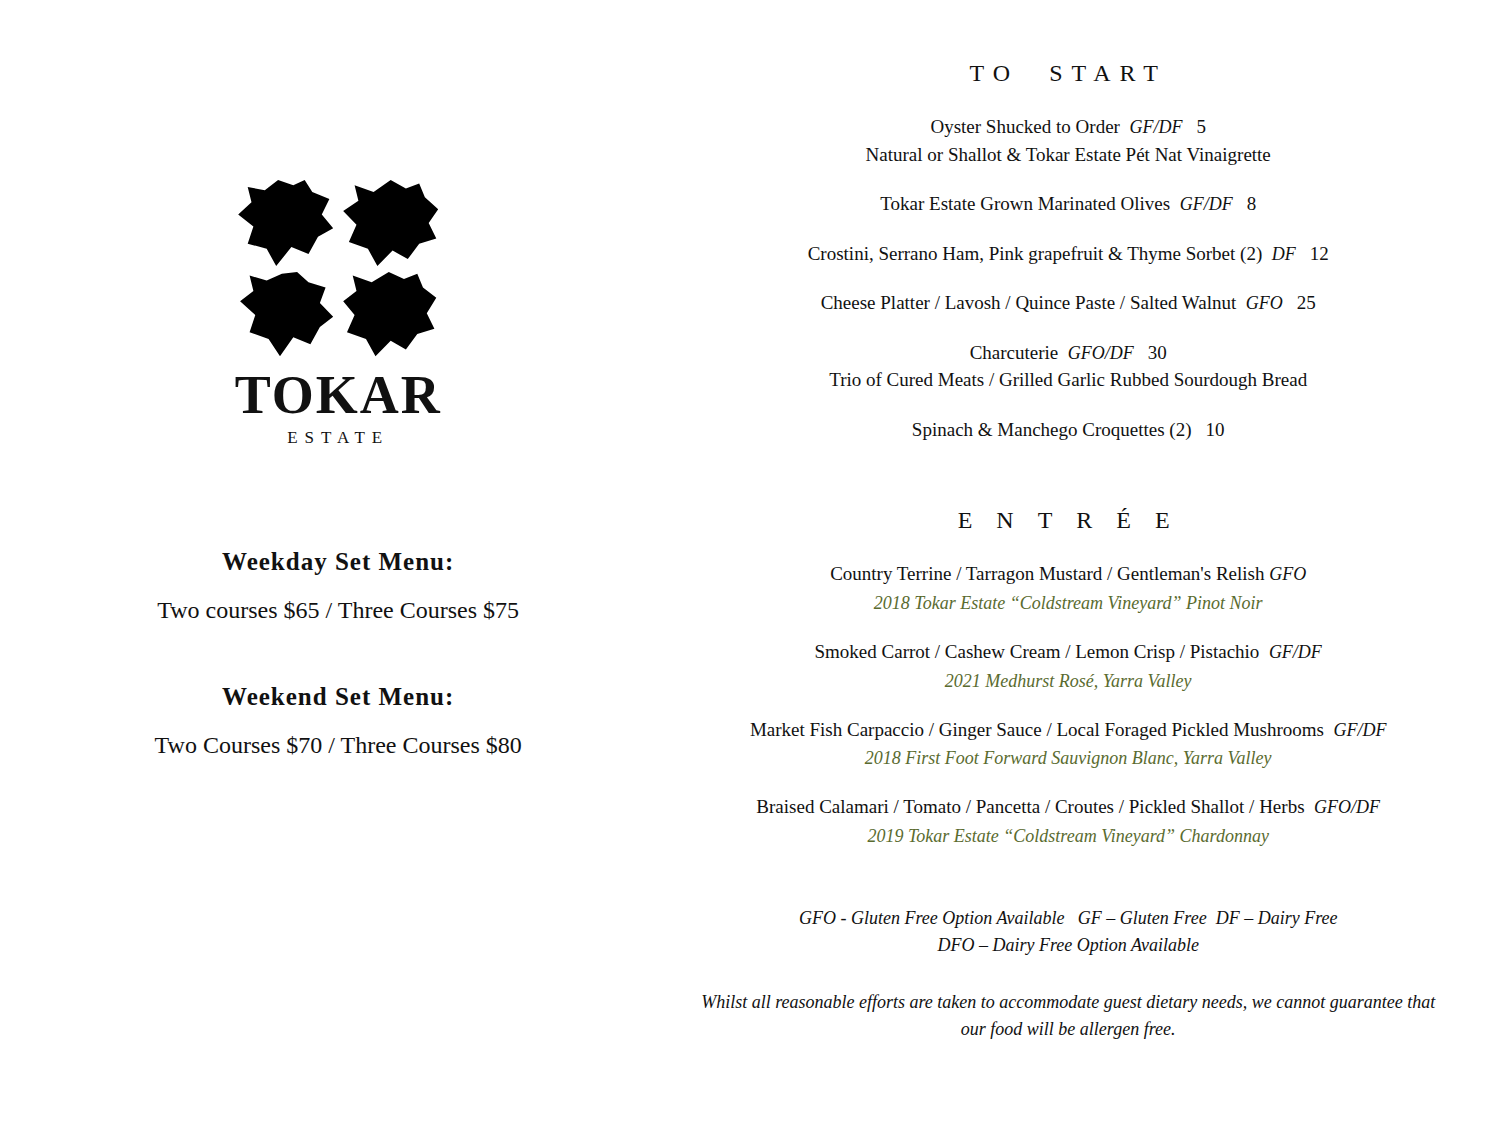TOKAR
ESTATE
Weekday Set Menu:
Two courses $65 / Three Courses $75
Weekend Set Menu:
Two Courses $70 / Three Courses $80
TO START
Oyster Shucked to Order GF/DF 5 Natural or Shallot & Tokar Estate Pét Nat Vinaigrette
Tokar Estate Grown Marinated Olives GF/DF 8
Crostini, Serrano Ham, Pink grapefruit & Thyme Sorbet (2) DF 12
Cheese Platter / Lavosh / Quince Paste / Salted Walnut GFO 25
Charcuterie GFO/DF 30 Trio of Cured Meats / Grilled Garlic Rubbed Sourdough Bread
Spinach & Manchego Croquettes (2)10
E N T R É E
Country Terrine / Tarragon Mustard / Gentleman's Relish GFO 2018 Tokar Estate “Coldstream Vineyard” Pinot Noir
Smoked Carrot / Cashew Cream / Lemon Crisp / Pistachio GF/DF 2021 Medhurst Rosé, Yarra Valley
Market Fish Carpaccio / Ginger Sauce / Local Foraged Pickled Mushrooms GF/DF 2018 First Foot Forward Sauvignon Blanc, Yarra Valley
Braised Calamari / Tomato / Pancetta / Croutes / Pickled Shallot / Herbs GFO/DF 2019 Tokar Estate “Coldstream Vineyard” Chardonnay
GFO - Gluten Free Option Available GF – Gluten Free DF – Dairy Free
DFO – Dairy Free Option Available
Whilst all reasonable efforts are taken to accommodate guest dietary needs, we cannot guarantee that our food will be allergen free.